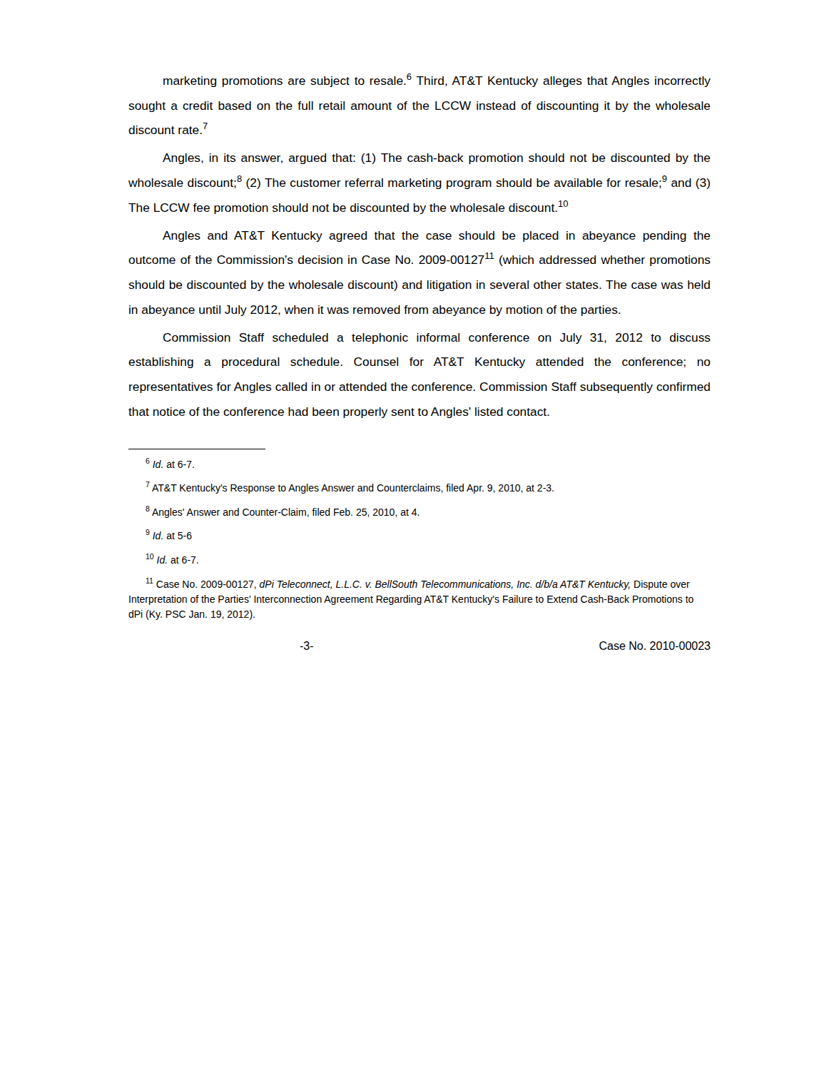marketing promotions are subject to resale.6 Third, AT&T Kentucky alleges that Angles incorrectly sought a credit based on the full retail amount of the LCCW instead of discounting it by the wholesale discount rate.7
Angles, in its answer, argued that: (1) The cash-back promotion should not be discounted by the wholesale discount;8 (2) The customer referral marketing program should be available for resale;9 and (3) The LCCW fee promotion should not be discounted by the wholesale discount.10
Angles and AT&T Kentucky agreed that the case should be placed in abeyance pending the outcome of the Commission's decision in Case No. 2009-0012711 (which addressed whether promotions should be discounted by the wholesale discount) and litigation in several other states. The case was held in abeyance until July 2012, when it was removed from abeyance by motion of the parties.
Commission Staff scheduled a telephonic informal conference on July 31, 2012 to discuss establishing a procedural schedule. Counsel for AT&T Kentucky attended the conference; no representatives for Angles called in or attended the conference. Commission Staff subsequently confirmed that notice of the conference had been properly sent to Angles' listed contact.
6 Id. at 6-7.
7 AT&T Kentucky's Response to Angles Answer and Counterclaims, filed Apr. 9, 2010, at 2-3.
8 Angles' Answer and Counter-Claim, filed Feb. 25, 2010, at 4.
9 Id. at 5-6
10 Id. at 6-7.
11 Case No. 2009-00127, dPi Teleconnect, L.L.C. v. BellSouth Telecommunications, Inc. d/b/a AT&T Kentucky, Dispute over Interpretation of the Parties' Interconnection Agreement Regarding AT&T Kentucky's Failure to Extend Cash-Back Promotions to dPi (Ky. PSC Jan. 19, 2012).
-3- Case No. 2010-00023